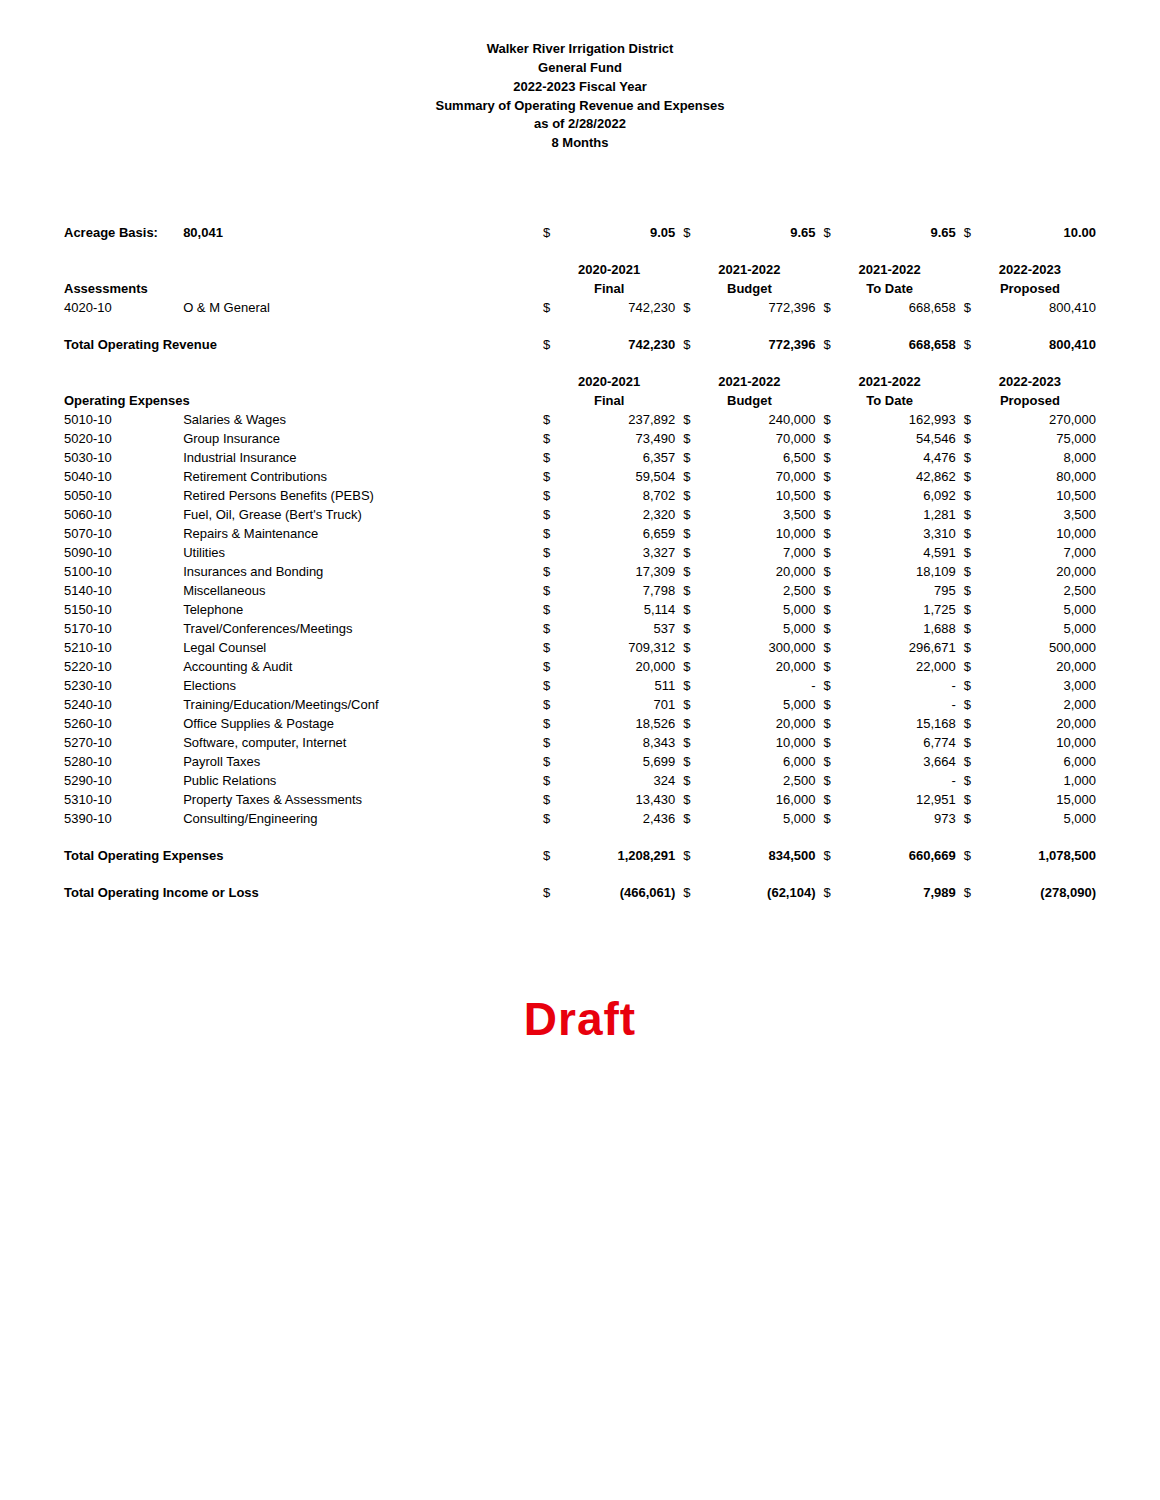Walker River Irrigation District
General Fund
2022-2023 Fiscal Year
Summary of Operating Revenue and Expenses
as of 2/28/2022
8 Months
| Acreage Basis: | 80,041 | $ | 9.05 | $ | 9.65 | $ | 9.65 | $ | 10.00 |
| | | 2020-2021 | 2021-2022 | 2021-2022 | 2022-2023 |
| Assessments | Final | Budget | To Date | Proposed |
| 4020-10 | O & M General | $ | 742,230 | $ | 772,396 | $ | 668,658 | $ | 800,410 |
| Total Operating Revenue | $ | 742,230 | $ | 772,396 | $ | 668,658 | $ | 800,410 |
| | | 2020-2021 | 2021-2022 | 2021-2022 | 2022-2023 |
| Operating Expenses | Final | Budget | To Date | Proposed |
| 5010-10 | Salaries & Wages | $ | 237,892 | $ | 240,000 | $ | 162,993 | $ | 270,000 |
| 5020-10 | Group Insurance | $ | 73,490 | $ | 70,000 | $ | 54,546 | $ | 75,000 |
| 5030-10 | Industrial Insurance | $ | 6,357 | $ | 6,500 | $ | 4,476 | $ | 8,000 |
| 5040-10 | Retirement Contributions | $ | 59,504 | $ | 70,000 | $ | 42,862 | $ | 80,000 |
| 5050-10 | Retired Persons Benefits (PEBS) | $ | 8,702 | $ | 10,500 | $ | 6,092 | $ | 10,500 |
| 5060-10 | Fuel, Oil, Grease (Bert's Truck) | $ | 2,320 | $ | 3,500 | $ | 1,281 | $ | 3,500 |
| 5070-10 | Repairs & Maintenance | $ | 6,659 | $ | 10,000 | $ | 3,310 | $ | 10,000 |
| 5090-10 | Utilities | $ | 3,327 | $ | 7,000 | $ | 4,591 | $ | 7,000 |
| 5100-10 | Insurances and Bonding | $ | 17,309 | $ | 20,000 | $ | 18,109 | $ | 20,000 |
| 5140-10 | Miscellaneous | $ | 7,798 | $ | 2,500 | $ | 795 | $ | 2,500 |
| 5150-10 | Telephone | $ | 5,114 | $ | 5,000 | $ | 1,725 | $ | 5,000 |
| 5170-10 | Travel/Conferences/Meetings | $ | 537 | $ | 5,000 | $ | 1,688 | $ | 5,000 |
| 5210-10 | Legal Counsel | $ | 709,312 | $ | 300,000 | $ | 296,671 | $ | 500,000 |
| 5220-10 | Accounting & Audit | $ | 20,000 | $ | 20,000 | $ | 22,000 | $ | 20,000 |
| 5230-10 | Elections | $ | 511 | $ | - | $ | - | $ | 3,000 |
| 5240-10 | Training/Education/Meetings/Conf | $ | 701 | $ | 5,000 | $ | - | $ | 2,000 |
| 5260-10 | Office Supplies & Postage | $ | 18,526 | $ | 20,000 | $ | 15,168 | $ | 20,000 |
| 5270-10 | Software, computer, Internet | $ | 8,343 | $ | 10,000 | $ | 6,774 | $ | 10,000 |
| 5280-10 | Payroll Taxes | $ | 5,699 | $ | 6,000 | $ | 3,664 | $ | 6,000 |
| 5290-10 | Public Relations | $ | 324 | $ | 2,500 | $ | - | $ | 1,000 |
| 5310-10 | Property Taxes & Assessments | $ | 13,430 | $ | 16,000 | $ | 12,951 | $ | 15,000 |
| 5390-10 | Consulting/Engineering | $ | 2,436 | $ | 5,000 | $ | 973 | $ | 5,000 |
| Total Operating Expenses | $ | 1,208,291 | $ | 834,500 | $ | 660,669 | $ | 1,078,500 |
| Total Operating Income or Loss | $ | (466,061) | $ | (62,104) | $ | 7,989 | $ | (278,090) |
Draft